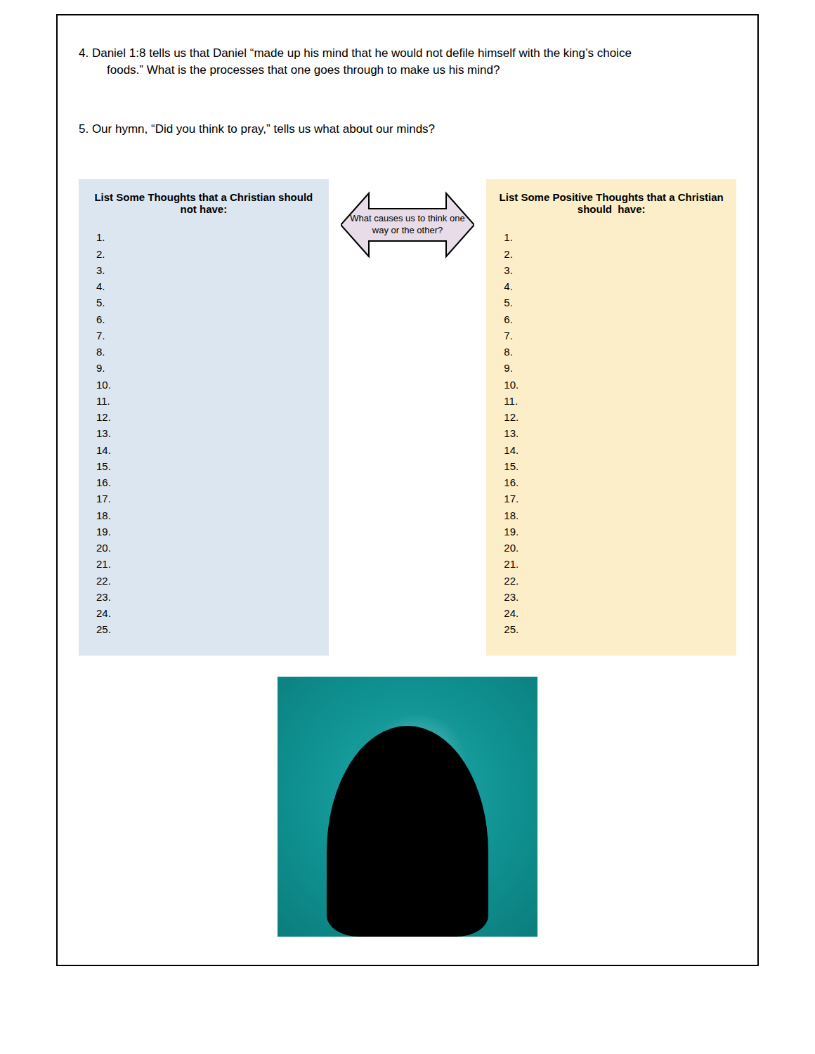4. Daniel 1:8 tells us that Daniel “made up his mind that he would not defile himself with the king’s choice foods.” What is the processes that one goes through to make us his mind?
5. Our hymn, “Did you think to pray,” tells us what about our minds?
List Some Thoughts that a Christian should not have:
What causes us to think one way or the other?
List Some Positive Thoughts that a Christian should have: